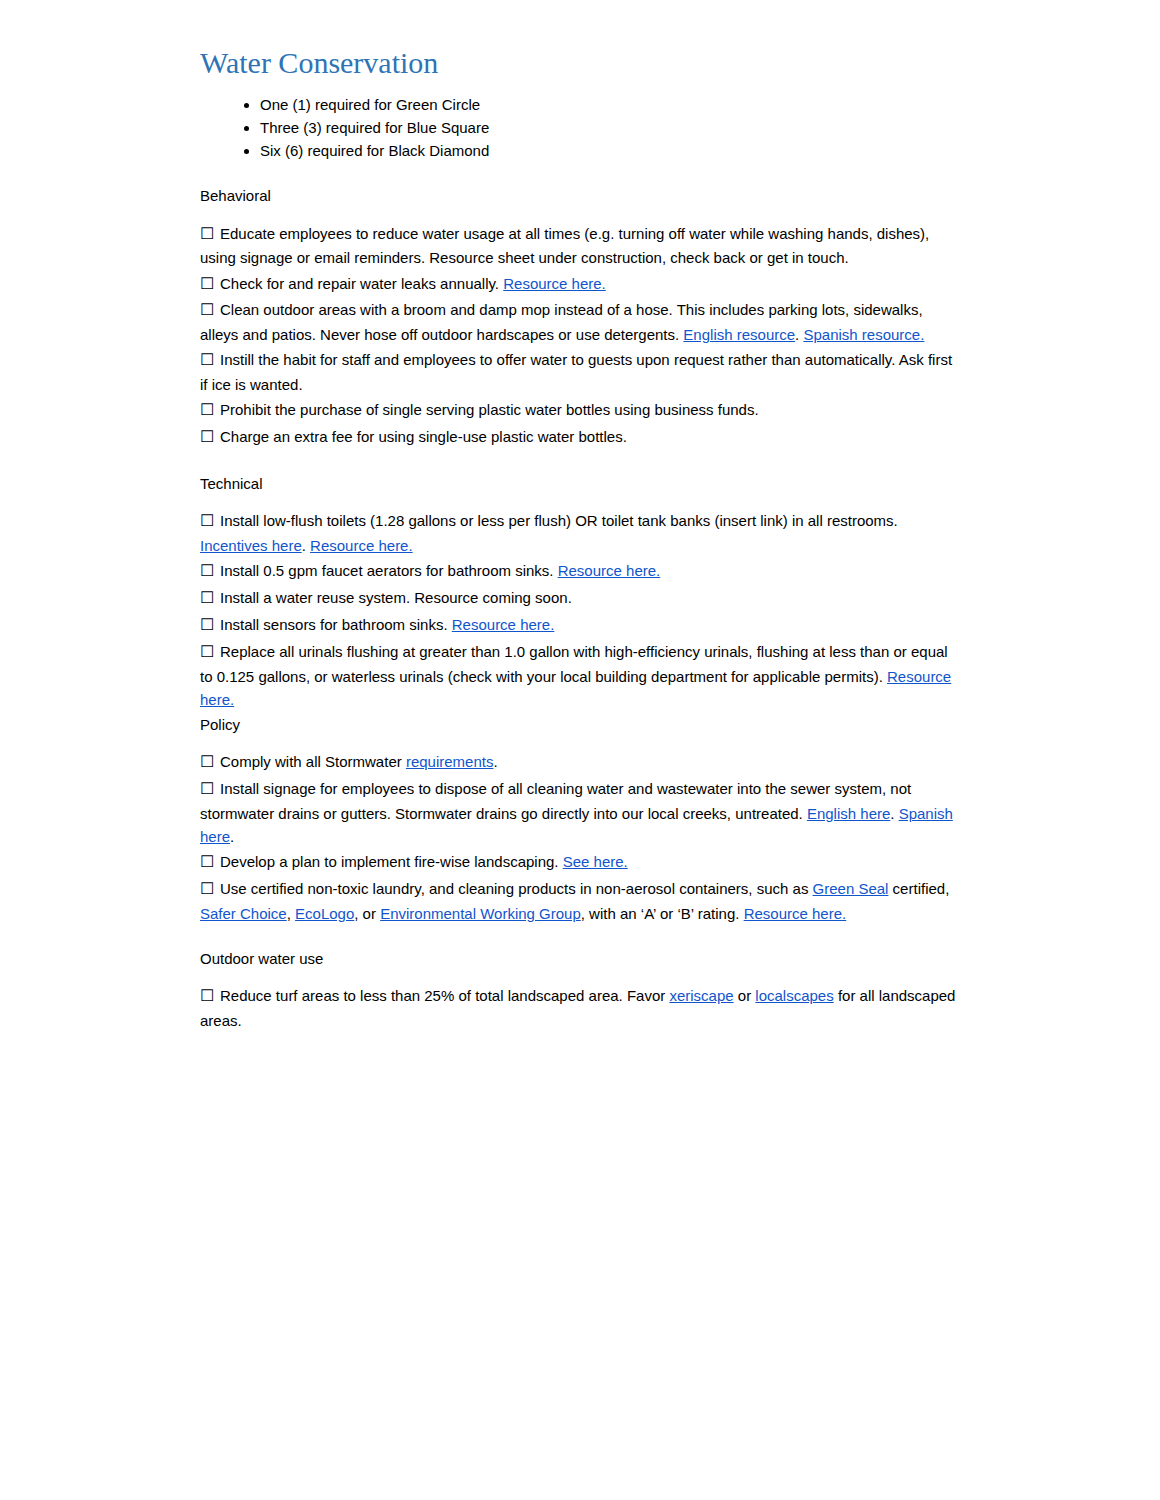Water Conservation
One (1) required for Green Circle
Three (3) required for Blue Square
Six (6) required for Black Diamond
Behavioral
Educate employees to reduce water usage at all times (e.g. turning off water while washing hands, dishes), using signage or email reminders. Resource sheet under construction, check back or get in touch.
Check for and repair water leaks annually. Resource here.
Clean outdoor areas with a broom and damp mop instead of a hose. This includes parking lots, sidewalks, alleys and patios. Never hose off outdoor hardscapes or use detergents. English resource. Spanish resource.
Instill the habit for staff and employees to offer water to guests upon request rather than automatically. Ask first if ice is wanted.
Prohibit the purchase of single serving plastic water bottles using business funds.
Charge an extra fee for using single-use plastic water bottles.
Technical
Install low-flush toilets (1.28 gallons or less per flush) OR toilet tank banks (insert link) in all restrooms. Incentives here. Resource here.
Install 0.5 gpm faucet aerators for bathroom sinks. Resource here.
Install a water reuse system. Resource coming soon.
Install sensors for bathroom sinks. Resource here.
Replace all urinals flushing at greater than 1.0 gallon with high-efficiency urinals, flushing at less than or equal to 0.125 gallons, or waterless urinals (check with your local building department for applicable permits). Resource here.
Policy
Comply with all Stormwater requirements.
Install signage for employees to dispose of all cleaning water and wastewater into the sewer system, not stormwater drains or gutters. Stormwater drains go directly into our local creeks, untreated. English here. Spanish here.
Develop a plan to implement fire-wise landscaping. See here.
Use certified non-toxic laundry, and cleaning products in non-aerosol containers, such as Green Seal certified, Safer Choice, EcoLogo, or Environmental Working Group, with an ‘A’ or ‘B’ rating. Resource here.
Outdoor water use
Reduce turf areas to less than 25% of total landscaped area. Favor xeriscape or localscapes for all landscaped areas.